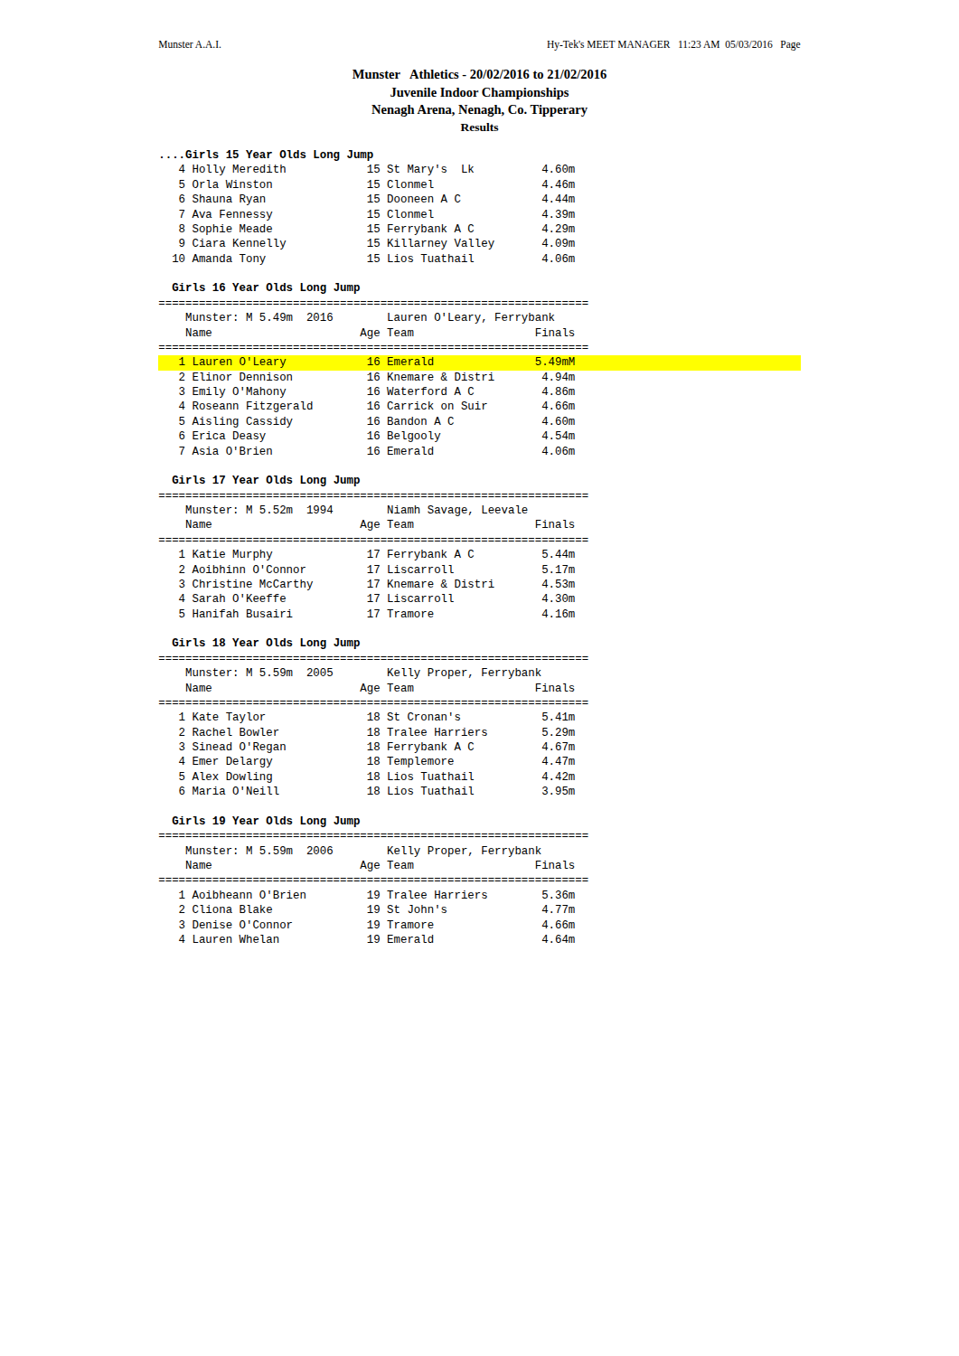Munster A.A.I.
Hy-Tek's MEET MANAGER 11:23 AM 05/03/2016 Page
Munster Athletics - 20/02/2016 to 21/02/2016
Juvenile Indoor Championships
Nenagh Arena, Nenagh, Co. Tipperary
Results
....Girls 15 Year Olds Long Jump
   4 Holly Meredith            15 St Mary's  Lk          4.60m
   5 Orla Winston              15 Clonmel                4.46m
   6 Shauna Ryan               15 Dooneen A C            4.44m
   7 Ava Fennessy              15 Clonmel                4.39m
   8 Sophie Meade              15 Ferrybank A C          4.29m
   9 Ciara Kennelly            15 Killarney Valley       4.09m
  10 Amanda Tony               15 Lios Tuathail          4.06m

  Girls 16 Year Olds Long Jump
================================================================
    Munster: M 5.49m  2016        Lauren O'Leary, Ferrybank
    Name                      Age Team                  Finals
================================================================
   1 Lauren O'Leary            16 Emerald               5.49mM
   2 Elinor Dennison           16 Knemare & Distri       4.94m
   3 Emily O'Mahony            16 Waterford A C          4.86m
   4 Roseann Fitzgerald        16 Carrick on Suir        4.66m
   5 Aisling Cassidy           16 Bandon A C             4.60m
   6 Erica Deasy               16 Belgooly               4.54m
   7 Asia O'Brien              16 Emerald                4.06m

  Girls 17 Year Olds Long Jump
================================================================
    Munster: M 5.52m  1994        Niamh Savage, Leevale
    Name                      Age Team                  Finals
================================================================
   1 Katie Murphy              17 Ferrybank A C          5.44m
   2 Aoibhinn O'Connor         17 Liscarroll             5.17m
   3 Christine McCarthy        17 Knemare & Distri       4.53m
   4 Sarah O'Keeffe            17 Liscarroll             4.30m
   5 Hanifah Busairi           17 Tramore                4.16m

  Girls 18 Year Olds Long Jump
================================================================
    Munster: M 5.59m  2005        Kelly Proper, Ferrybank
    Name                      Age Team                  Finals
================================================================
   1 Kate Taylor               18 St Cronan's            5.41m
   2 Rachel Bowler             18 Tralee Harriers        5.29m
   3 Sinead O'Regan            18 Ferrybank A C          4.67m
   4 Emer Delargy              18 Templemore             4.47m
   5 Alex Dowling              18 Lios Tuathail          4.42m
   6 Maria O'Neill             18 Lios Tuathail          3.95m

  Girls 19 Year Olds Long Jump
================================================================
    Munster: M 5.59m  2006        Kelly Proper, Ferrybank
    Name                      Age Team                  Finals
================================================================
   1 Aoibheann O'Brien         19 Tralee Harriers        5.36m
   2 Cliona Blake              19 St John's              4.77m
   3 Denise O'Connor           19 Tramore                4.66m
   4 Lauren Whelan             19 Emerald                4.64m